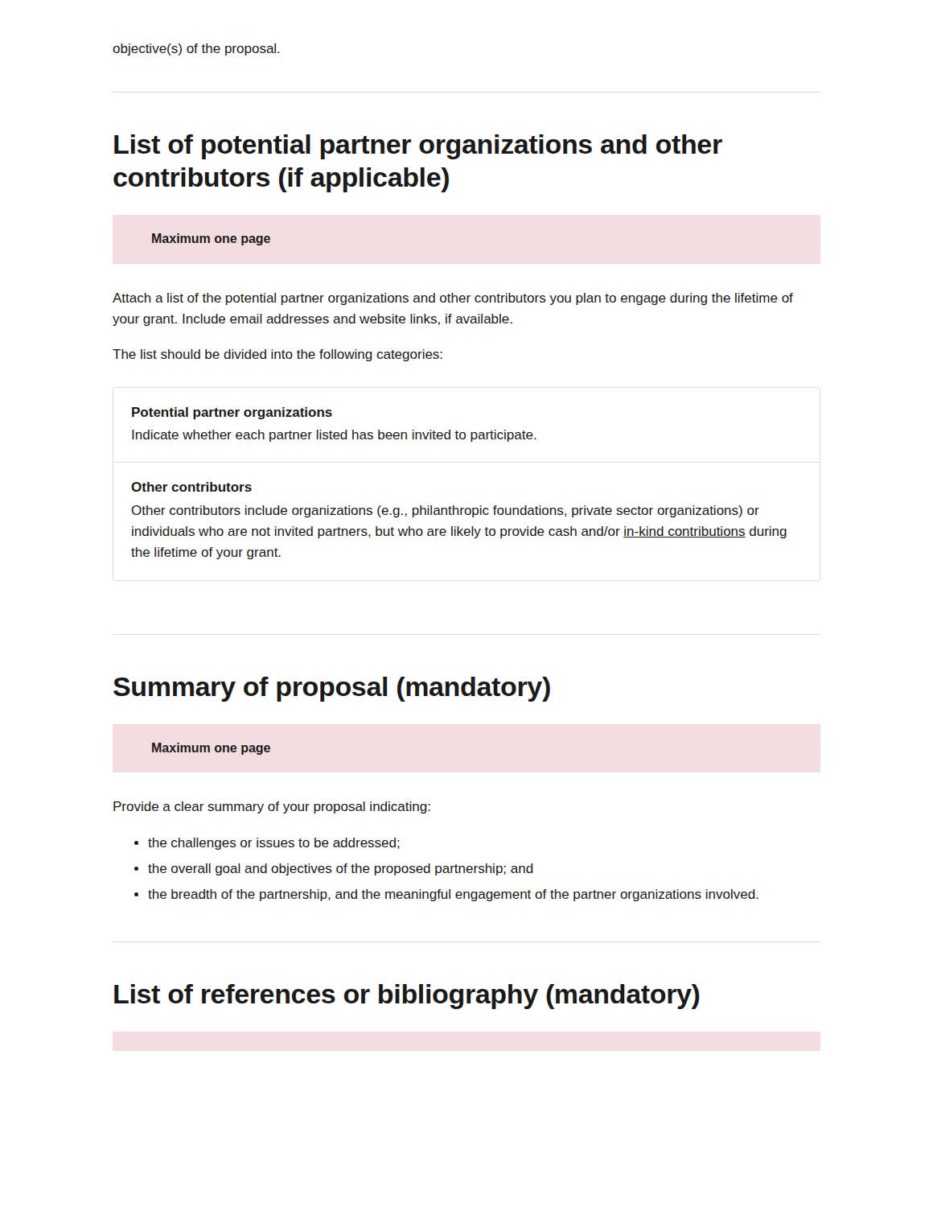objective(s) of the proposal.
List of potential partner organizations and other contributors (if applicable)
Maximum one page
Attach a list of the potential partner organizations and other contributors you plan to engage during the lifetime of your grant. Include email addresses and website links, if available.
The list should be divided into the following categories:
Potential partner organizations
Indicate whether each partner listed has been invited to participate.
Other contributors
Other contributors include organizations (e.g., philanthropic foundations, private sector organizations) or individuals who are not invited partners, but who are likely to provide cash and/or in-kind contributions during the lifetime of your grant.
Summary of proposal (mandatory)
Maximum one page
Provide a clear summary of your proposal indicating:
the challenges or issues to be addressed;
the overall goal and objectives of the proposed partnership; and
the breadth of the partnership, and the meaningful engagement of the partner organizations involved.
List of references or bibliography (mandatory)